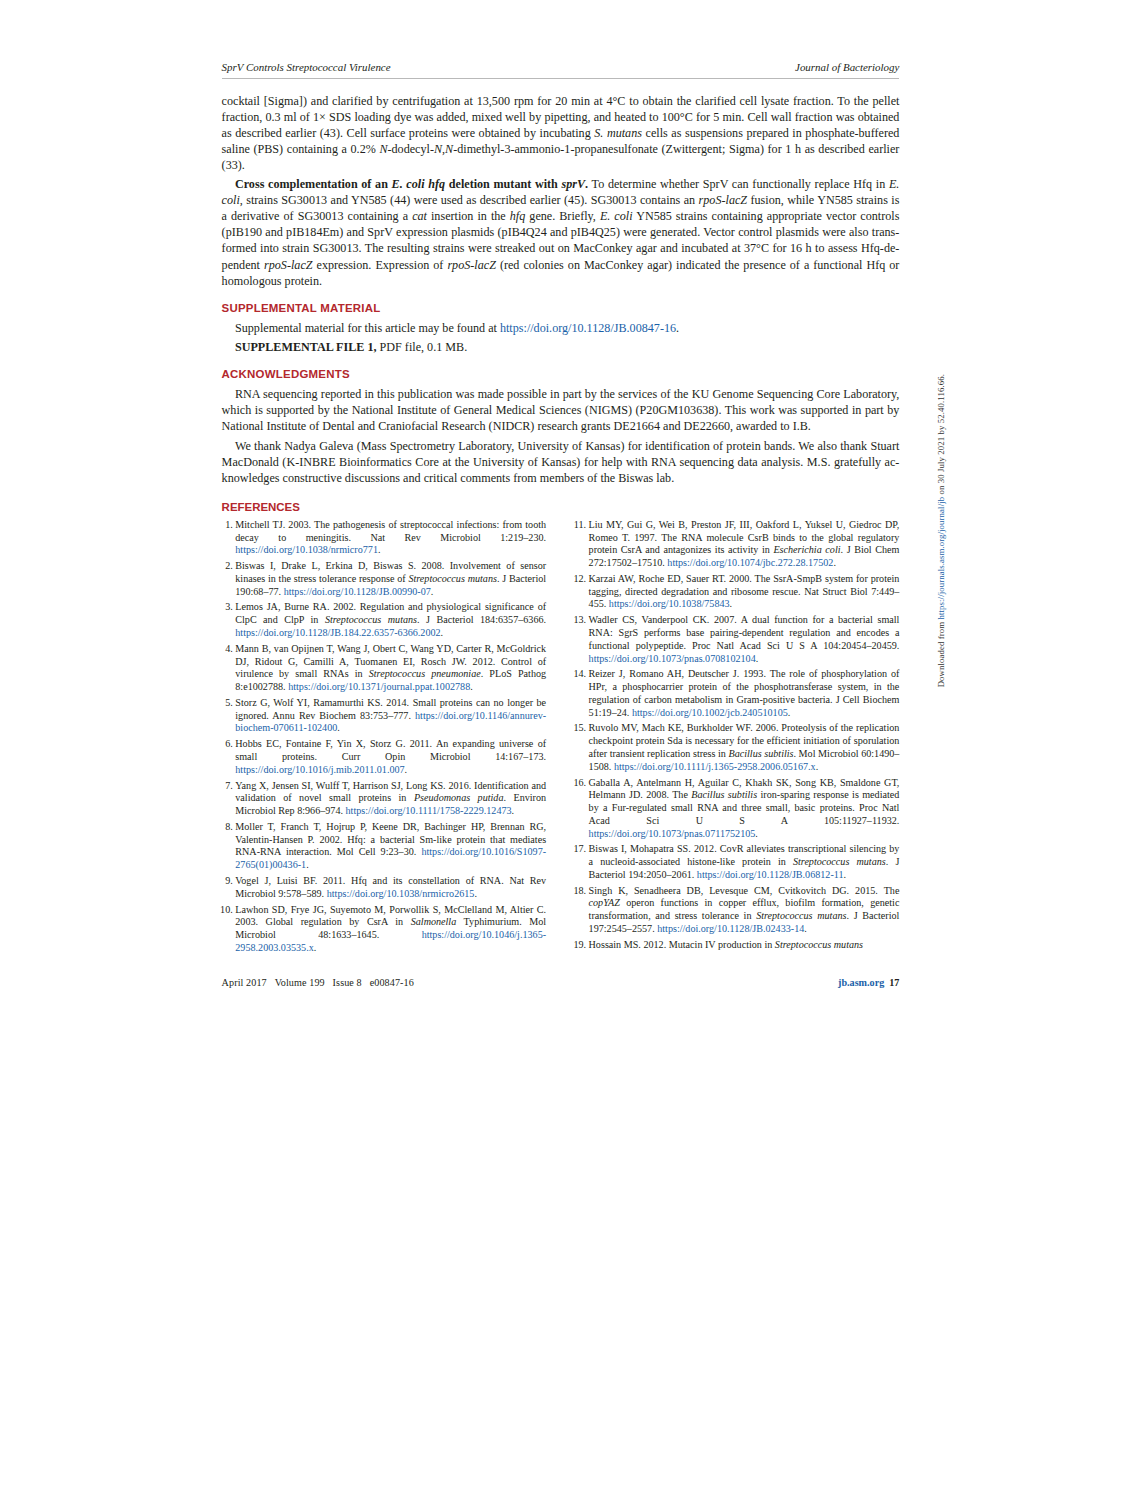SprV Controls Streptococcal Virulence
Journal of Bacteriology
cocktail [Sigma]) and clarified by centrifugation at 13,500 rpm for 20 min at 4°C to obtain the clarified cell lysate fraction. To the pellet fraction, 0.3 ml of 1× SDS loading dye was added, mixed well by pipetting, and heated to 100°C for 5 min. Cell wall fraction was obtained as described earlier (43). Cell surface proteins were obtained by incubating S. mutans cells as suspensions prepared in phosphate-buffered saline (PBS) containing a 0.2% N-dodecyl-N,N-dimethyl-3-ammonio-1-propanesulfonate (Zwittergent; Sigma) for 1 h as described earlier (33).
Cross complementation of an E. coli hfq deletion mutant with sprV. To determine whether SprV can functionally replace Hfq in E. coli, strains SG30013 and YN585 (44) were used as described earlier (45). SG30013 contains an rpoS-lacZ fusion, while YN585 strains is a derivative of SG30013 containing a cat insertion in the hfq gene. Briefly, E. coli YN585 strains containing appropriate vector controls (pIB190 and pIB184Em) and SprV expression plasmids (pIB4Q24 and pIB4Q25) were generated. Vector control plasmids were also transformed into strain SG30013. The resulting strains were streaked out on MacConkey agar and incubated at 37°C for 16 h to assess Hfq-dependent rpoS-lacZ expression. Expression of rpoS-lacZ (red colonies on MacConkey agar) indicated the presence of a functional Hfq or homologous protein.
Supplemental Material
Supplemental material for this article may be found at https://doi.org/10.1128/JB.00847-16.
SUPPLEMENTAL FILE 1, PDF file, 0.1 MB.
Acknowledgments
RNA sequencing reported in this publication was made possible in part by the services of the KU Genome Sequencing Core Laboratory, which is supported by the National Institute of General Medical Sciences (NIGMS) (P20GM103638). This work was supported in part by National Institute of Dental and Craniofacial Research (NIDCR) research grants DE21664 and DE22660, awarded to I.B.
We thank Nadya Galeva (Mass Spectrometry Laboratory, University of Kansas) for identification of protein bands. We also thank Stuart MacDonald (K-INBRE Bioinformatics Core at the University of Kansas) for help with RNA sequencing data analysis. M.S. gratefully acknowledges constructive discussions and critical comments from members of the Biswas lab.
References
Mitchell TJ. 2003. The pathogenesis of streptococcal infections: from tooth decay to meningitis. Nat Rev Microbiol 1:219–230. https://doi.org/10.1038/nrmicro771.
Biswas I, Drake L, Erkina D, Biswas S. 2008. Involvement of sensor kinases in the stress tolerance response of Streptococcus mutans. J Bacteriol 190:68–77. https://doi.org/10.1128/JB.00990-07.
Lemos JA, Burne RA. 2002. Regulation and physiological significance of ClpC and ClpP in Streptococcus mutans. J Bacteriol 184:6357–6366. https://doi.org/10.1128/JB.184.22.6357-6366.2002.
Mann B, van Opijnen T, Wang J, Obert C, Wang YD, Carter R, McGoldrick DJ, Ridout G, Camilli A, Tuomanen EI, Rosch JW. 2012. Control of virulence by small RNAs in Streptococcus pneumoniae. PLoS Pathog 8:e1002788. https://doi.org/10.1371/journal.ppat.1002788.
Storz G, Wolf YI, Ramamurthi KS. 2014. Small proteins can no longer be ignored. Annu Rev Biochem 83:753–777. https://doi.org/10.1146/annurev-biochem-070611-102400.
Hobbs EC, Fontaine F, Yin X, Storz G. 2011. An expanding universe of small proteins. Curr Opin Microbiol 14:167–173. https://doi.org/10.1016/j.mib.2011.01.007.
Yang X, Jensen SI, Wulff T, Harrison SJ, Long KS. 2016. Identification and validation of novel small proteins in Pseudomonas putida. Environ Microbiol Rep 8:966–974. https://doi.org/10.1111/1758-2229.12473.
Moller T, Franch T, Hojrup P, Keene DR, Bachinger HP, Brennan RG, Valentin-Hansen P. 2002. Hfq: a bacterial Sm-like protein that mediates RNA-RNA interaction. Mol Cell 9:23–30. https://doi.org/10.1016/S1097-2765(01)00436-1.
Vogel J, Luisi BF. 2011. Hfq and its constellation of RNA. Nat Rev Microbiol 9:578–589. https://doi.org/10.1038/nrmicro2615.
Lawhon SD, Frye JG, Suyemoto M, Porwollik S, McClelland M, Altier C. 2003. Global regulation by CsrA in Salmonella Typhimurium. Mol Microbiol 48:1633–1645. https://doi.org/10.1046/j.1365-2958.2003.03535.x.
Liu MY, Gui G, Wei B, Preston JF, III, Oakford L, Yuksel U, Giedroc DP, Romeo T. 1997. The RNA molecule CsrB binds to the global regulatory protein CsrA and antagonizes its activity in Escherichia coli. J Biol Chem 272:17502–17510. https://doi.org/10.1074/jbc.272.28.17502.
Karzai AW, Roche ED, Sauer RT. 2000. The SsrA-SmpB system for protein tagging, directed degradation and ribosome rescue. Nat Struct Biol 7:449–455. https://doi.org/10.1038/75843.
Wadler CS, Vanderpool CK. 2007. A dual function for a bacterial small RNA: SgrS performs base pairing-dependent regulation and encodes a functional polypeptide. Proc Natl Acad Sci U S A 104:20454–20459. https://doi.org/10.1073/pnas.0708102104.
Reizer J, Romano AH, Deutscher J. 1993. The role of phosphorylation of HPr, a phosphocarrier protein of the phosphotransferase system, in the regulation of carbon metabolism in Gram-positive bacteria. J Cell Biochem 51:19–24. https://doi.org/10.1002/jcb.240510105.
Ruvolo MV, Mach KE, Burkholder WF. 2006. Proteolysis of the replication checkpoint protein Sda is necessary for the efficient initiation of sporulation after transient replication stress in Bacillus subtilis. Mol Microbiol 60:1490–1508. https://doi.org/10.1111/j.1365-2958.2006.05167.x.
Gaballa A, Antelmann H, Aguilar C, Khakh SK, Song KB, Smaldone GT, Helmann JD. 2008. The Bacillus subtilis iron-sparing response is mediated by a Fur-regulated small RNA and three small, basic proteins. Proc Natl Acad Sci U S A 105:11927–11932. https://doi.org/10.1073/pnas.0711752105.
Biswas I, Mohapatra SS. 2012. CovR alleviates transcriptional silencing by a nucleoid-associated histone-like protein in Streptococcus mutans. J Bacteriol 194:2050–2061. https://doi.org/10.1128/JB.06812-11.
Singh K, Senadheera DB, Levesque CM, Cvitkovitch DG. 2015. The copYAZ operon functions in copper efflux, biofilm formation, genetic transformation, and stress tolerance in Streptococcus mutans. J Bacteriol 197:2545–2557. https://doi.org/10.1128/JB.02433-14.
Hossain MS. 2012. Mutacin IV production in Streptococcus mutans
April 2017 Volume 199 Issue 8 e00847-16
jb.asm.org 17
Downloaded from https://journals.asm.org/journal/jb on 30 July 2021 by 52.40.116.66.